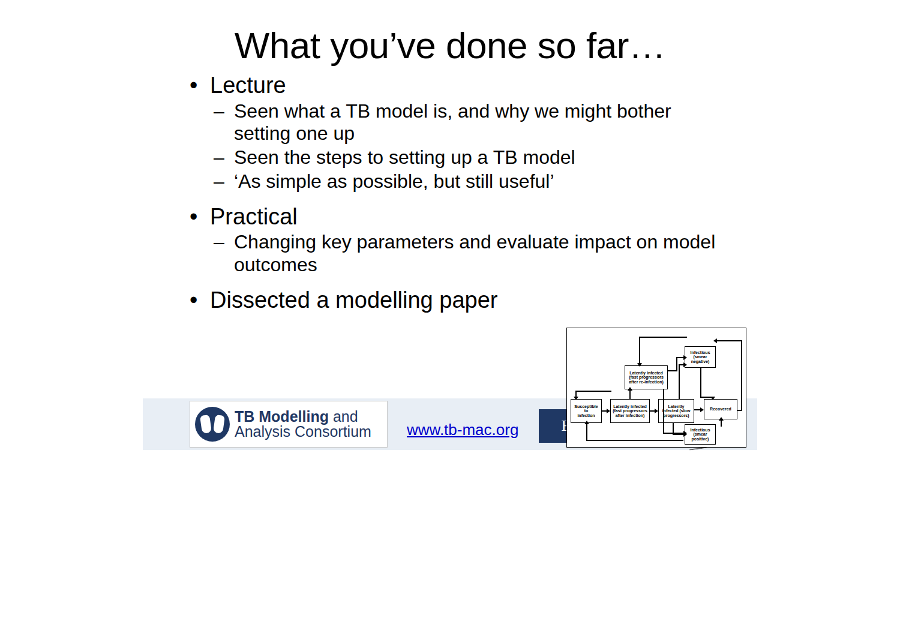What you’ve done so far…
Lecture
Seen what a TB model is, and why we might bother setting one up
Seen the steps to setting up a TB model
‘As simple as possible, but still useful’
Practical
Changing key parameters and evaluate impact on model outcomes
Dissected a modelling paper
TB Modelling and
Analysis Consortium
www.tb-mac.org
BIL
MEDICINE
Susceptible
to
infection
Latently infected
(fast progressors
after infection)
Latently
infected (slow
progressors)
Recovered
Latently infected
(fast progressors
after re-infection)
Infectious
(smear
negative)
Infectious
(smear
positive)